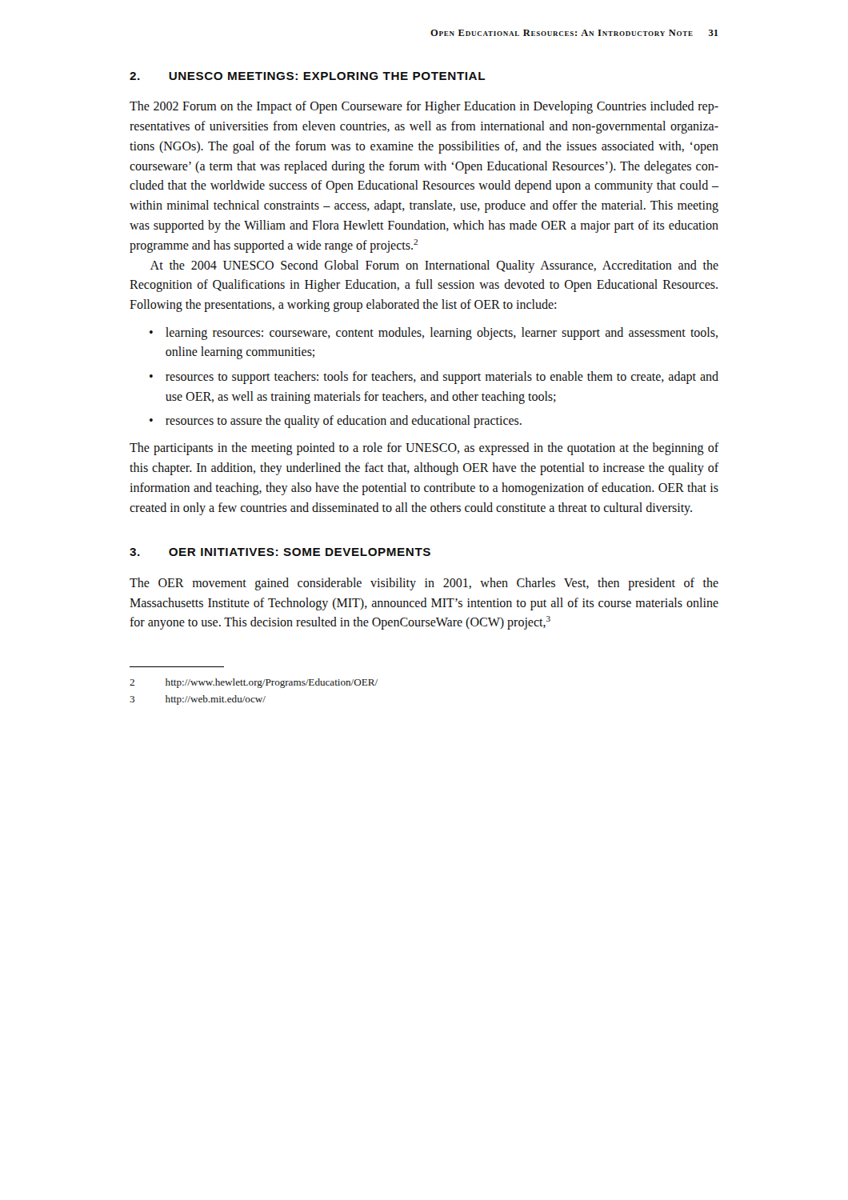Open Educational Resources: An Introductory Note 31
2. UNESCO Meetings: Exploring the Potential
The 2002 Forum on the Impact of Open Courseware for Higher Education in Developing Countries included representatives of universities from eleven countries, as well as from international and non-governmental organizations (NGOs). The goal of the forum was to examine the possibilities of, and the issues associated with, ‘open courseware’ (a term that was replaced during the forum with ‘Open Educational Resources’). The delegates concluded that the worldwide success of Open Educational Resources would depend upon a community that could – within minimal technical constraints – access, adapt, translate, use, produce and offer the material. This meeting was supported by the William and Flora Hewlett Foundation, which has made OER a major part of its education programme and has supported a wide range of projects.2
At the 2004 UNESCO Second Global Forum on International Quality Assurance, Accreditation and the Recognition of Qualifications in Higher Education, a full session was devoted to Open Educational Resources. Following the presentations, a working group elaborated the list of OER to include:
learning resources: courseware, content modules, learning objects, learner support and assessment tools, online learning communities;
resources to support teachers: tools for teachers, and support materials to enable them to create, adapt and use OER, as well as training materials for teachers, and other teaching tools;
resources to assure the quality of education and educational practices.
The participants in the meeting pointed to a role for UNESCO, as expressed in the quotation at the beginning of this chapter. In addition, they underlined the fact that, although OER have the potential to increase the quality of information and teaching, they also have the potential to contribute to a homogenization of education. OER that is created in only a few countries and disseminated to all the others could constitute a threat to cultural diversity.
3. OER Initiatives: Some Developments
The OER movement gained considerable visibility in 2001, when Charles Vest, then president of the Massachusetts Institute of Technology (MIT), announced MIT’s intention to put all of its course materials online for anyone to use. This decision resulted in the OpenCourseWare (OCW) project,3
2 http://www.hewlett.org/Programs/Education/OER/
3 http://web.mit.edu/ocw/